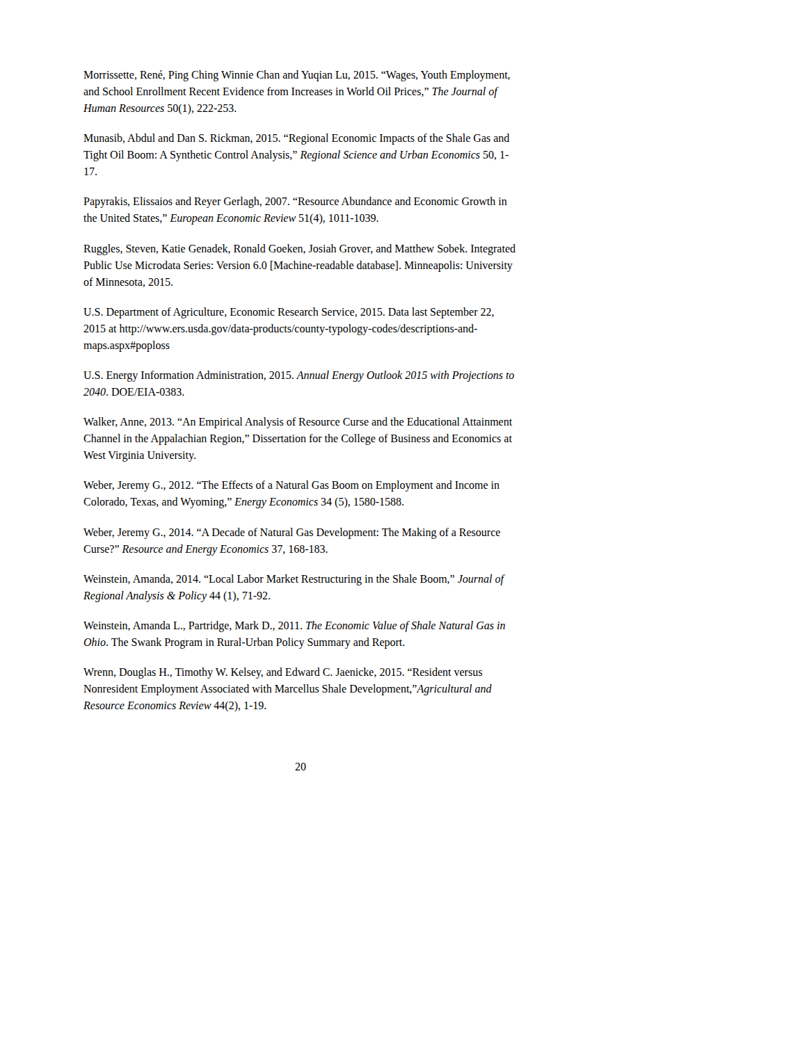Morrissette, René, Ping Ching Winnie Chan and Yuqian Lu, 2015. “Wages, Youth Employment, and School Enrollment Recent Evidence from Increases in World Oil Prices,” The Journal of Human Resources 50(1), 222-253.
Munasib, Abdul and Dan S. Rickman, 2015. “Regional Economic Impacts of the Shale Gas and Tight Oil Boom: A Synthetic Control Analysis,” Regional Science and Urban Economics 50, 1-17.
Papyrakis, Elissaios and Reyer Gerlagh, 2007. “Resource Abundance and Economic Growth in the United States,” European Economic Review 51(4), 1011-1039.
Ruggles, Steven, Katie Genadek, Ronald Goeken, Josiah Grover, and Matthew Sobek. Integrated Public Use Microdata Series: Version 6.0 [Machine-readable database]. Minneapolis: University of Minnesota, 2015.
U.S. Department of Agriculture, Economic Research Service, 2015. Data last September 22, 2015 at http://www.ers.usda.gov/data-products/county-typology-codes/descriptions-and-maps.aspx#poploss
U.S. Energy Information Administration, 2015. Annual Energy Outlook 2015 with Projections to 2040. DOE/EIA-0383.
Walker, Anne, 2013. “An Empirical Analysis of Resource Curse and the Educational Attainment Channel in the Appalachian Region,” Dissertation for the College of Business and Economics at West Virginia University.
Weber, Jeremy G., 2012. “The Effects of a Natural Gas Boom on Employment and Income in Colorado, Texas, and Wyoming,” Energy Economics 34 (5), 1580-1588.
Weber, Jeremy G., 2014. “A Decade of Natural Gas Development: The Making of a Resource Curse?” Resource and Energy Economics 37, 168-183.
Weinstein, Amanda, 2014. “Local Labor Market Restructuring in the Shale Boom,” Journal of Regional Analysis & Policy 44 (1), 71-92.
Weinstein, Amanda L., Partridge, Mark D., 2011. The Economic Value of Shale Natural Gas in Ohio. The Swank Program in Rural-Urban Policy Summary and Report.
Wrenn, Douglas H., Timothy W. Kelsey, and Edward C. Jaenicke, 2015. “Resident versus Nonresident Employment Associated with Marcellus Shale Development,”Agricultural and Resource Economics Review 44(2), 1-19.
20